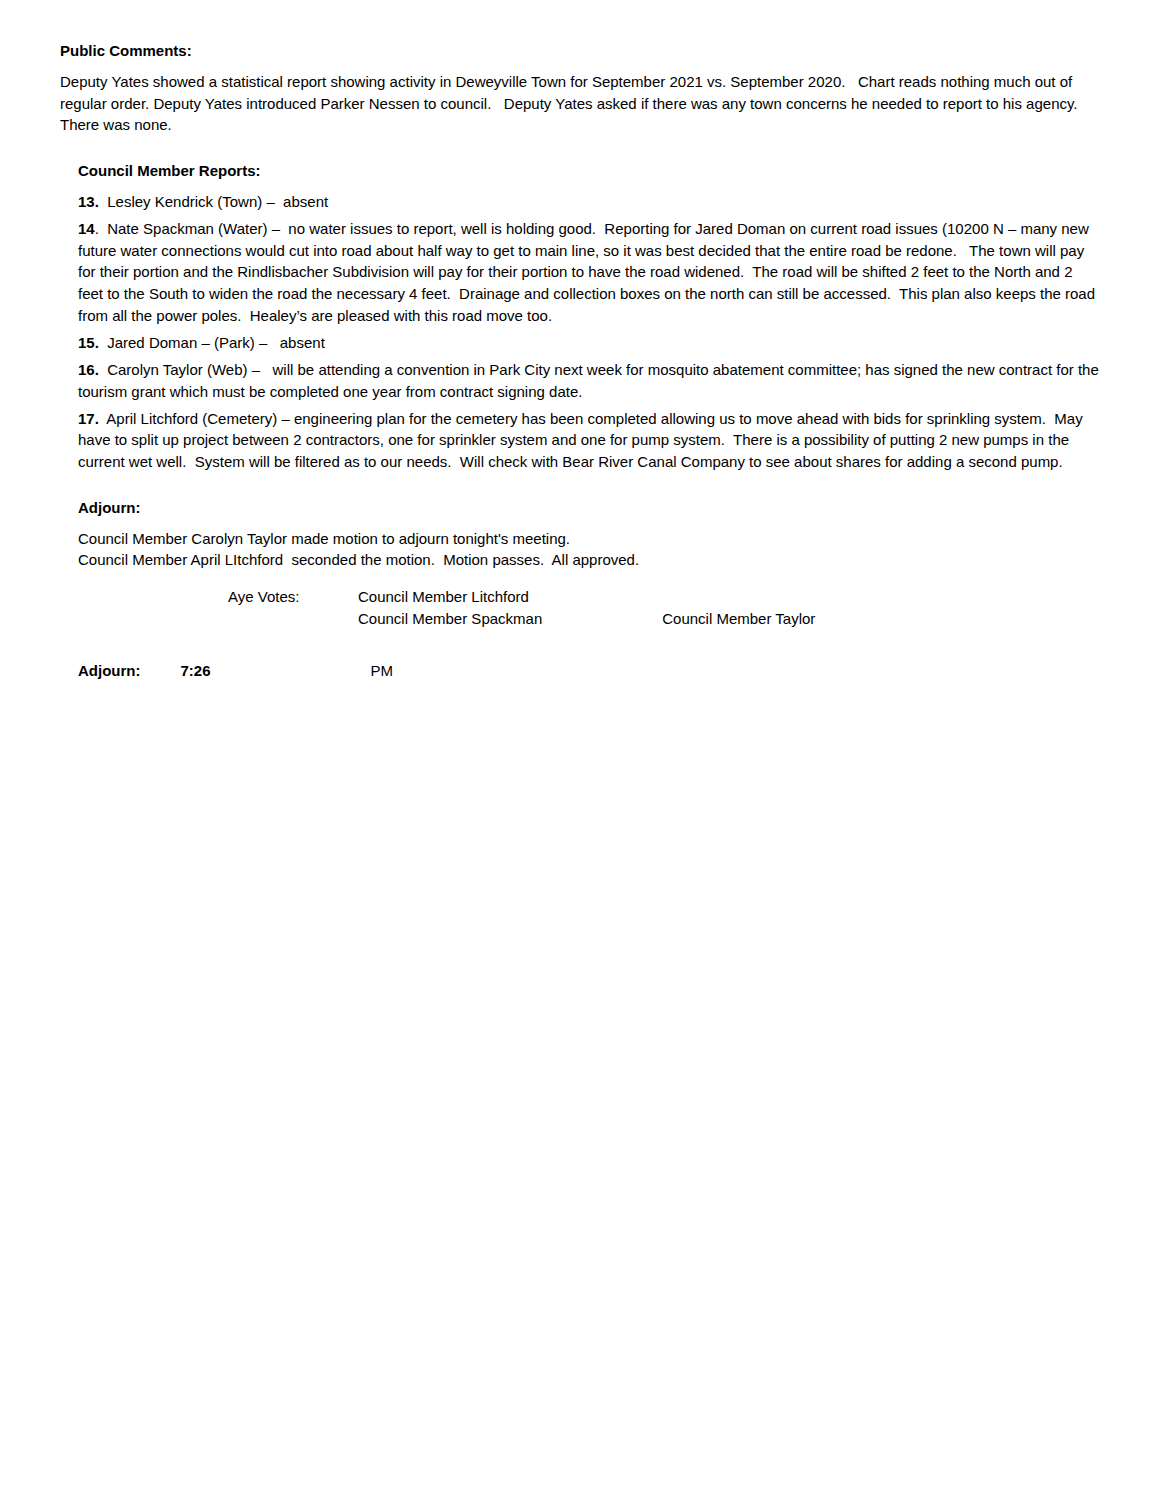Public Comments:
Deputy Yates showed a statistical report showing activity in Deweyville Town for September 2021 vs. September 2020. Chart reads nothing much out of regular order. Deputy Yates introduced Parker Nessen to council. Deputy Yates asked if there was any town concerns he needed to report to his agency. There was none.
Council Member Reports:
13. Lesley Kendrick (Town) – absent
14. Nate Spackman (Water) – no water issues to report, well is holding good. Reporting for Jared Doman on current road issues (10200 N – many new future water connections would cut into road about half way to get to main line, so it was best decided that the entire road be redone. The town will pay for their portion and the Rindlisbacher Subdivision will pay for their portion to have the road widened. The road will be shifted 2 feet to the North and 2 feet to the South to widen the road the necessary 4 feet. Drainage and collection boxes on the north can still be accessed. This plan also keeps the road from all the power poles. Healey’s are pleased with this road move too.
15. Jared Doman – (Park) – absent
16. Carolyn Taylor (Web) – will be attending a convention in Park City next week for mosquito abatement committee; has signed the new contract for the tourism grant which must be completed one year from contract signing date.
17. April Litchford (Cemetery) – engineering plan for the cemetery has been completed allowing us to move ahead with bids for sprinkling system. May have to split up project between 2 contractors, one for sprinkler system and one for pump system. There is a possibility of putting 2 new pumps in the current wet well. System will be filtered as to our needs. Will check with Bear River Canal Company to see about shares for adding a second pump.
Adjourn:
Council Member Carolyn Taylor made motion to adjourn tonight's meeting.
Council Member April LItchford seconded the motion. Motion passes. All approved.
Aye Votes:
Council Member Litchford
Council Member Spackman Council Member Taylor
Adjourn: 7:26 PM